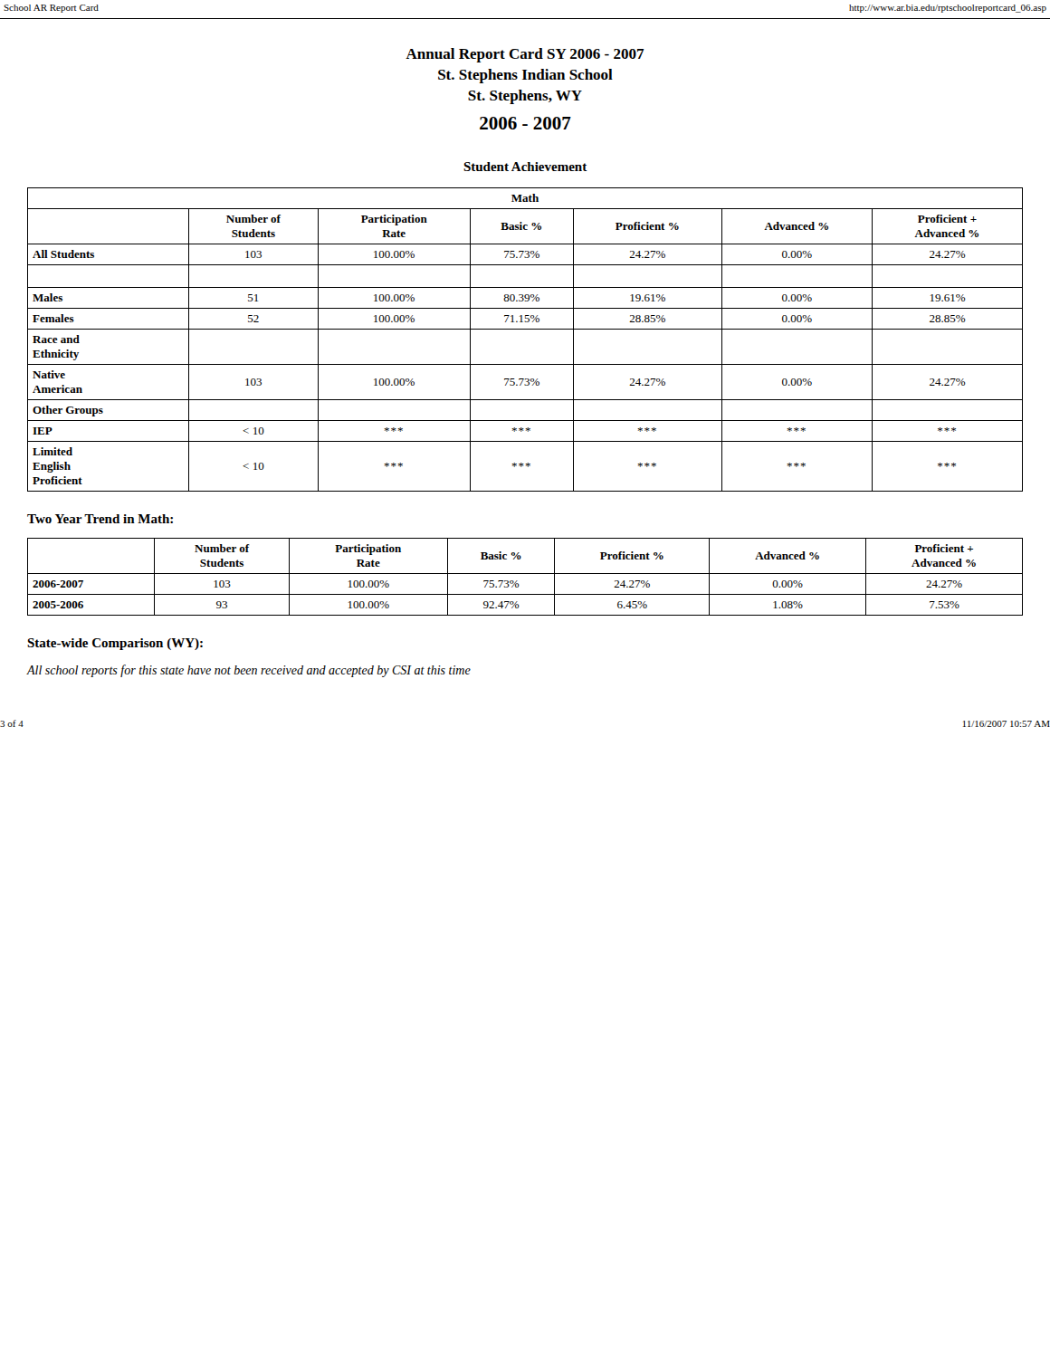School AR Report Card
http://www.ar.bia.edu/rptschoolreportcard_06.asp
Annual Report Card SY 2006 - 2007
St. Stephens Indian School
St. Stephens, WY 2006 - 2007
Student Achievement
| Math |
| | Number of Students | Participation Rate | Basic % | Proficient % | Advanced % | Proficient + Advanced % |
| All Students | 103 | 100.00% | 75.73% | 24.27% | 0.00% | 24.27% |
| Males | 51 | 100.00% | 80.39% | 19.61% | 0.00% | 19.61% |
| Females | 52 | 100.00% | 71.15% | 28.85% | 0.00% | 28.85% |
| Race and Ethnicity | | | | | | |
| Native American | 103 | 100.00% | 75.73% | 24.27% | 0.00% | 24.27% |
| Other Groups | | | | | | |
| IEP | < 10 | *** | *** | *** | *** | *** |
| Limited English Proficient | < 10 | *** | *** | *** | *** | *** |
Two Year Trend in Math:
| | Number of Students | Participation Rate | Basic % | Proficient % | Advanced % | Proficient + Advanced % |
| --- | --- | --- | --- | --- | --- | --- |
| 2006-2007 | 103 | 100.00% | 75.73% | 24.27% | 0.00% | 24.27% |
| 2005-2006 | 93 | 100.00% | 92.47% | 6.45% | 1.08% | 7.53% |
State-wide Comparison (WY):
All school reports for this state have not been received and accepted by CSI at this time
3 of 4
11/16/2007 10:57 AM